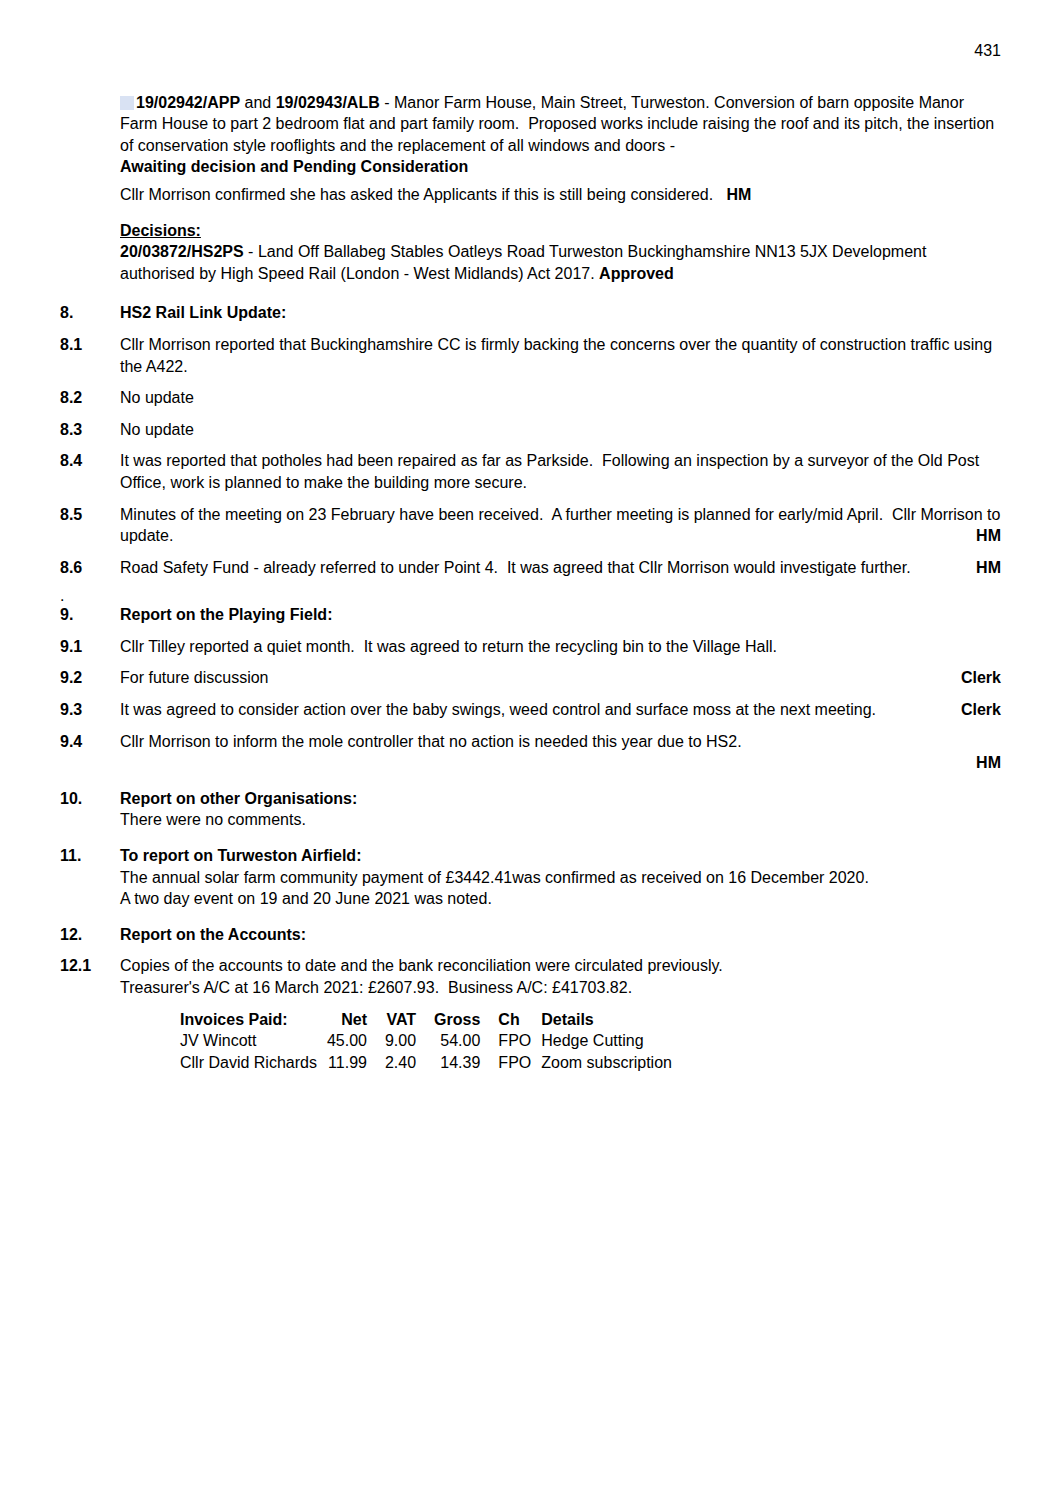431
19/02942/APP and 19/02943/ALB - Manor Farm House, Main Street, Turweston. Conversion of barn opposite Manor Farm House to part 2 bedroom flat and part family room. Proposed works include raising the roof and its pitch, the insertion of conservation style rooflights and the replacement of all windows and doors -
Awaiting decision and Pending Consideration
Cllr Morrison confirmed she has asked the Applicants if this is still being considered. HM
Decisions:
20/03872/HS2PS - Land Off Ballabeg Stables Oatleys Road Turweston Buckinghamshire NN13 5JX Development authorised by High Speed Rail (London - West Midlands) Act 2017. Approved
8.
HS2 Rail Link Update:
8.1
Cllr Morrison reported that Buckinghamshire CC is firmly backing the concerns over the quantity of construction traffic using the A422.
8.2
No update
8.3
No update
8.4
It was reported that potholes had been repaired as far as Parkside. Following an inspection by a surveyor of the Old Post Office, work is planned to make the building more secure.
8.5
Minutes of the meeting on 23 February have been received. A further meeting is planned for early/mid April. Cllr Morrison to update. HM
8.6
Road Safety Fund - already referred to under Point 4. It was agreed that Cllr Morrison would investigate further. HM
.
9.
Report on the Playing Field:
9.1
Cllr Tilley reported a quiet month. It was agreed to return the recycling bin to the Village Hall.
9.2
For future discussion Clerk
9.3
It was agreed to consider action over the baby swings, weed control and surface moss at the next meeting. Clerk
9.4
Cllr Morrison to inform the mole controller that no action is needed this year due to HS2.
HM
10.
Report on other Organisations:
There were no comments.
11.
To report on Turweston Airfield:
The annual solar farm community payment of £3442.41was confirmed as received on 16 December 2020.
A two day event on 19 and 20 June 2021 was noted.
12.
Report on the Accounts:
12.1
Copies of the accounts to date and the bank reconciliation were circulated previously.
Treasurer's A/C at 16 March 2021: £2607.93. Business A/C: £41703.82.
| Invoices Paid: | Net | VAT | Gross | Ch | Details |
| --- | --- | --- | --- | --- | --- |
| JV Wincott | 45.00 | 9.00 | 54.00 | FPO | Hedge Cutting |
| Cllr David Richards | 11.99 | 2.40 | 14.39 | FPO | Zoom subscription |